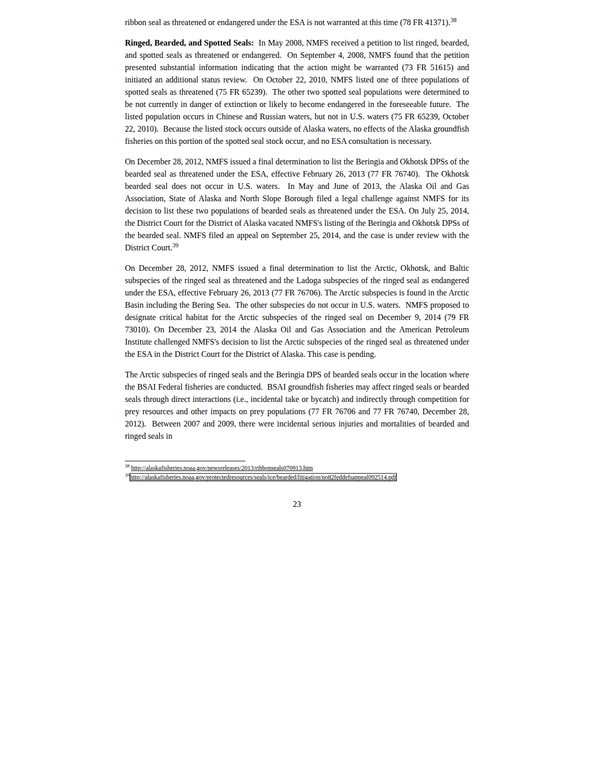ribbon seal as threatened or endangered under the ESA is not warranted at this time (78 FR 41371).38
Ringed, Bearded, and Spotted Seals: In May 2008, NMFS received a petition to list ringed, bearded, and spotted seals as threatened or endangered. On September 4, 2008, NMFS found that the petition presented substantial information indicating that the action might be warranted (73 FR 51615) and initiated an additional status review. On October 22, 2010, NMFS listed one of three populations of spotted seals as threatened (75 FR 65239). The other two spotted seal populations were determined to be not currently in danger of extinction or likely to become endangered in the foreseeable future. The listed population occurs in Chinese and Russian waters, but not in U.S. waters (75 FR 65239, October 22, 2010). Because the listed stock occurs outside of Alaska waters, no effects of the Alaska groundfish fisheries on this portion of the spotted seal stock occur, and no ESA consultation is necessary.
On December 28, 2012, NMFS issued a final determination to list the Beringia and Okhotsk DPSs of the bearded seal as threatened under the ESA, effective February 26, 2013 (77 FR 76740). The Okhotsk bearded seal does not occur in U.S. waters. In May and June of 2013, the Alaska Oil and Gas Association, State of Alaska and North Slope Borough filed a legal challenge against NMFS for its decision to list these two populations of bearded seals as threatened under the ESA. On July 25, 2014, the District Court for the District of Alaska vacated NMFS's listing of the Beringia and Okhotsk DPSs of the bearded seal. NMFS filed an appeal on September 25, 2014, and the case is under review with the District Court.39
On December 28, 2012, NMFS issued a final determination to list the Arctic, Okhotsk, and Baltic subspecies of the ringed seal as threatened and the Ladoga subspecies of the ringed seal as endangered under the ESA, effective February 26, 2013 (77 FR 76706). The Arctic subspecies is found in the Arctic Basin including the Bering Sea. The other subspecies do not occur in U.S. waters. NMFS proposed to designate critical habitat for the Arctic subspecies of the ringed seal on December 9, 2014 (79 FR 73010). On December 23, 2014 the Alaska Oil and Gas Association and the American Petroleum Institute challenged NMFS's decision to list the Arctic subspecies of the ringed seal as threatened under the ESA in the District Court for the District of Alaska. This case is pending.
The Arctic subspecies of ringed seals and the Beringia DPS of bearded seals occur in the location where the BSAI Federal fisheries are conducted. BSAI groundfish fisheries may affect ringed seals or bearded seals through direct interactions (i.e., incidental take or bycatch) and indirectly through competition for prey resources and other impacts on prey populations (77 FR 76706 and 77 FR 76740, December 28, 2012). Between 2007 and 2009, there were incidental serious injuries and mortalities of bearded and ringed seals in
38 http://alaskafisheries.noaa.gov/newsreleases/2013/ribbonseals070913.htm
39http://alaskafisheries.noaa.gov/protectedresources/seals/ice/bearded/litigation/no82feddefsappeal092514.pdf
23